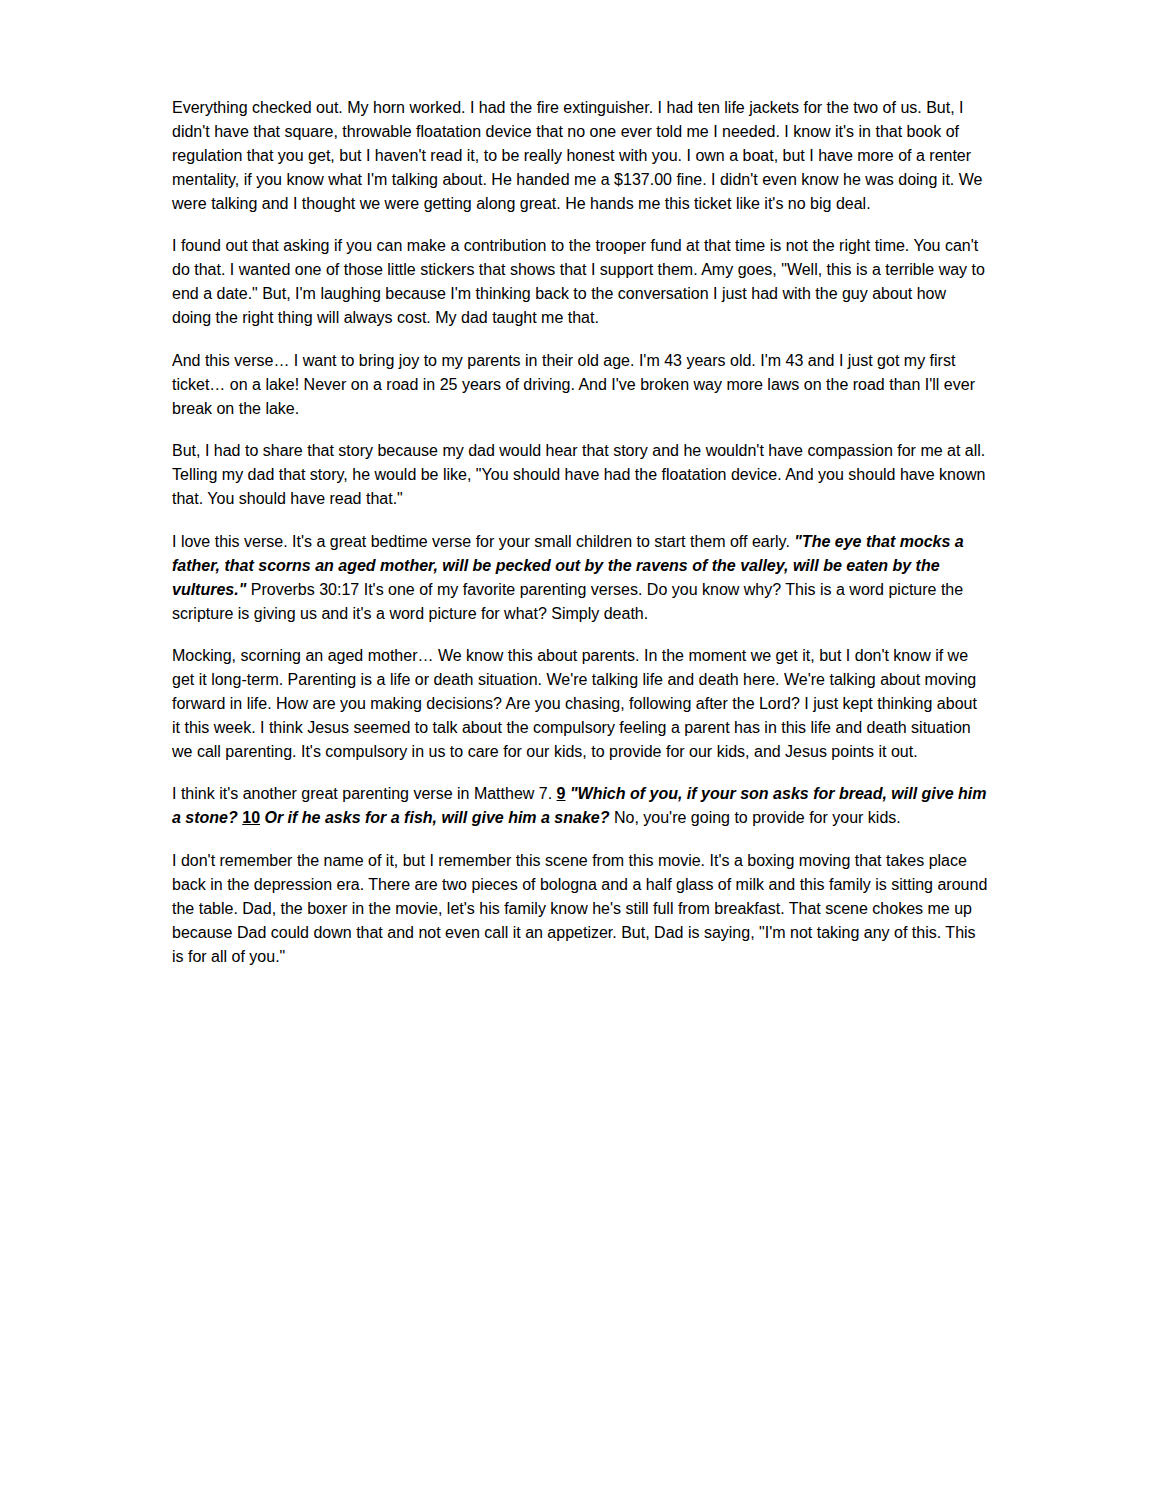Everything checked out. My horn worked. I had the fire extinguisher. I had ten life jackets for the two of us. But, I didn't have that square, throwable floatation device that no one ever told me I needed. I know it's in that book of regulation that you get, but I haven't read it, to be really honest with you. I own a boat, but I have more of a renter mentality, if you know what I'm talking about. He handed me a $137.00 fine. I didn't even know he was doing it. We were talking and I thought we were getting along great. He hands me this ticket like it's no big deal.
I found out that asking if you can make a contribution to the trooper fund at that time is not the right time. You can't do that. I wanted one of those little stickers that shows that I support them. Amy goes, "Well, this is a terrible way to end a date." But, I'm laughing because I'm thinking back to the conversation I just had with the guy about how doing the right thing will always cost. My dad taught me that.
And this verse… I want to bring joy to my parents in their old age. I'm 43 years old. I'm 43 and I just got my first ticket… on a lake! Never on a road in 25 years of driving. And I've broken way more laws on the road than I'll ever break on the lake.
But, I had to share that story because my dad would hear that story and he wouldn't have compassion for me at all. Telling my dad that story, he would be like, "You should have had the floatation device. And you should have known that. You should have read that."
I love this verse. It's a great bedtime verse for your small children to start them off early. "The eye that mocks a father, that scorns an aged mother, will be pecked out by the ravens of the valley, will be eaten by the vultures." Proverbs 30:17 It's one of my favorite parenting verses. Do you know why? This is a word picture the scripture is giving us and it's a word picture for what? Simply death.
Mocking, scorning an aged mother… We know this about parents. In the moment we get it, but I don't know if we get it long-term. Parenting is a life or death situation. We're talking life and death here. We're talking about moving forward in life. How are you making decisions? Are you chasing, following after the Lord? I just kept thinking about it this week. I think Jesus seemed to talk about the compulsory feeling a parent has in this life and death situation we call parenting. It's compulsory in us to care for our kids, to provide for our kids, and Jesus points it out.
I think it's another great parenting verse in Matthew 7. 9 "Which of you, if your son asks for bread, will give him a stone? 10 Or if he asks for a fish, will give him a snake? No, you're going to provide for your kids.
I don't remember the name of it, but I remember this scene from this movie. It's a boxing moving that takes place back in the depression era. There are two pieces of bologna and a half glass of milk and this family is sitting around the table. Dad, the boxer in the movie, let's his family know he's still full from breakfast. That scene chokes me up because Dad could down that and not even call it an appetizer. But, Dad is saying, "I'm not taking any of this. This is for all of you."